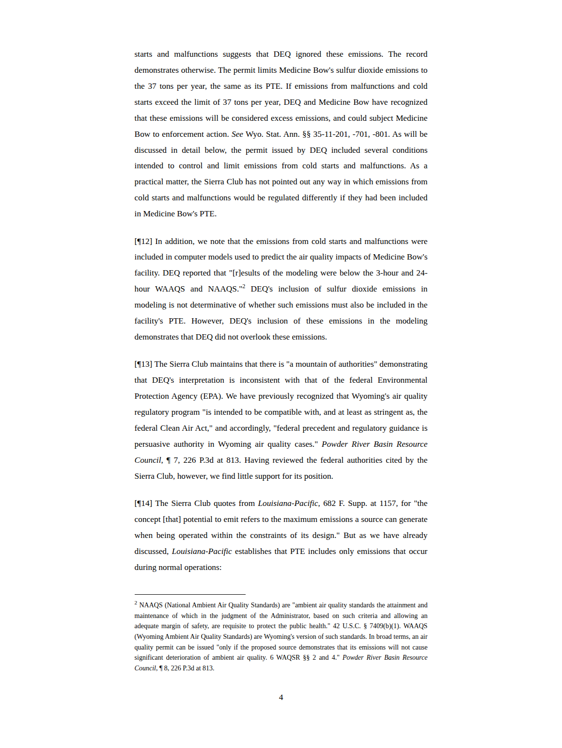starts and malfunctions suggests that DEQ ignored these emissions. The record demonstrates otherwise. The permit limits Medicine Bow's sulfur dioxide emissions to the 37 tons per year, the same as its PTE. If emissions from malfunctions and cold starts exceed the limit of 37 tons per year, DEQ and Medicine Bow have recognized that these emissions will be considered excess emissions, and could subject Medicine Bow to enforcement action. See Wyo. Stat. Ann. §§ 35-11-201, -701, -801. As will be discussed in detail below, the permit issued by DEQ included several conditions intended to control and limit emissions from cold starts and malfunctions. As a practical matter, the Sierra Club has not pointed out any way in which emissions from cold starts and malfunctions would be regulated differently if they had been included in Medicine Bow's PTE.
[¶12] In addition, we note that the emissions from cold starts and malfunctions were included in computer models used to predict the air quality impacts of Medicine Bow's facility. DEQ reported that "[r]esults of the modeling were below the 3-hour and 24-hour WAAQS and NAAQS."2 DEQ's inclusion of sulfur dioxide emissions in modeling is not determinative of whether such emissions must also be included in the facility's PTE. However, DEQ's inclusion of these emissions in the modeling demonstrates that DEQ did not overlook these emissions.
[¶13] The Sierra Club maintains that there is "a mountain of authorities" demonstrating that DEQ's interpretation is inconsistent with that of the federal Environmental Protection Agency (EPA). We have previously recognized that Wyoming's air quality regulatory program "is intended to be compatible with, and at least as stringent as, the federal Clean Air Act," and accordingly, "federal precedent and regulatory guidance is persuasive authority in Wyoming air quality cases." Powder River Basin Resource Council, ¶ 7, 226 P.3d at 813. Having reviewed the federal authorities cited by the Sierra Club, however, we find little support for its position.
[¶14] The Sierra Club quotes from Louisiana-Pacific, 682 F. Supp. at 1157, for "the concept [that] potential to emit refers to the maximum emissions a source can generate when being operated within the constraints of its design." But as we have already discussed, Louisiana-Pacific establishes that PTE includes only emissions that occur during normal operations:
2 NAAQS (National Ambient Air Quality Standards) are "ambient air quality standards the attainment and maintenance of which in the judgment of the Administrator, based on such criteria and allowing an adequate margin of safety, are requisite to protect the public health." 42 U.S.C. § 7409(b)(1). WAAQS (Wyoming Ambient Air Quality Standards) are Wyoming's version of such standards. In broad terms, an air quality permit can be issued "only if the proposed source demonstrates that its emissions will not cause significant deterioration of ambient air quality. 6 WAQSR §§ 2 and 4." Powder River Basin Resource Council, ¶ 8, 226 P.3d at 813.
4